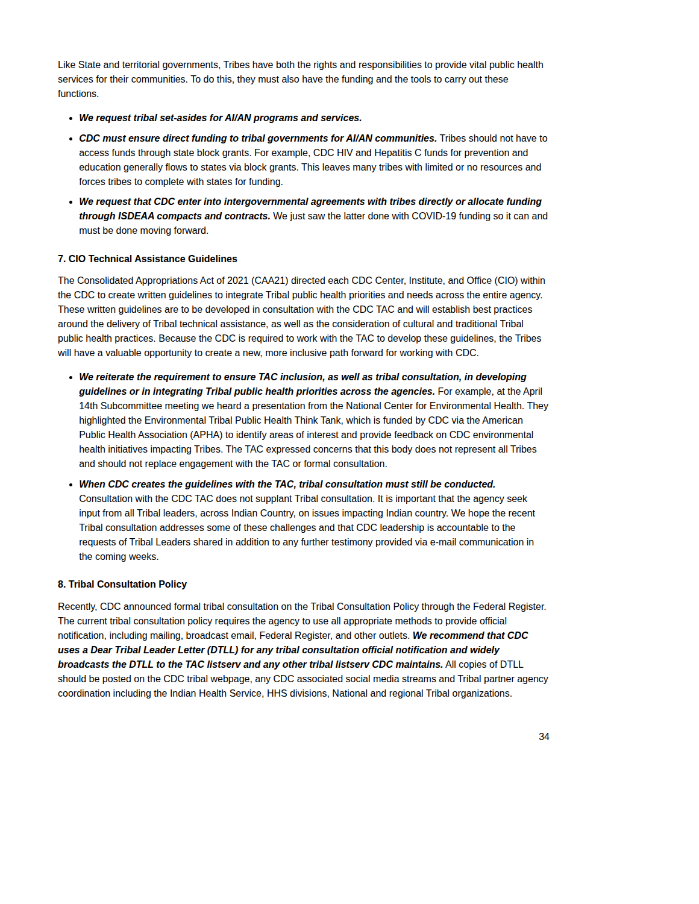Like State and territorial governments, Tribes have both the rights and responsibilities to provide vital public health services for their communities. To do this, they must also have the funding and the tools to carry out these functions.
We request tribal set-asides for AI/AN programs and services.
CDC must ensure direct funding to tribal governments for AI/AN communities. Tribes should not have to access funds through state block grants. For example, CDC HIV and Hepatitis C funds for prevention and education generally flows to states via block grants. This leaves many tribes with limited or no resources and forces tribes to complete with states for funding.
We request that CDC enter into intergovernmental agreements with tribes directly or allocate funding through ISDEAA compacts and contracts. We just saw the latter done with COVID-19 funding so it can and must be done moving forward.
7. CIO Technical Assistance Guidelines
The Consolidated Appropriations Act of 2021 (CAA21) directed each CDC Center, Institute, and Office (CIO) within the CDC to create written guidelines to integrate Tribal public health priorities and needs across the entire agency. These written guidelines are to be developed in consultation with the CDC TAC and will establish best practices around the delivery of Tribal technical assistance, as well as the consideration of cultural and traditional Tribal public health practices. Because the CDC is required to work with the TAC to develop these guidelines, the Tribes will have a valuable opportunity to create a new, more inclusive path forward for working with CDC.
We reiterate the requirement to ensure TAC inclusion, as well as tribal consultation, in developing guidelines or in integrating Tribal public health priorities across the agencies. For example, at the April 14th Subcommittee meeting we heard a presentation from the National Center for Environmental Health. They highlighted the Environmental Tribal Public Health Think Tank, which is funded by CDC via the American Public Health Association (APHA) to identify areas of interest and provide feedback on CDC environmental health initiatives impacting Tribes. The TAC expressed concerns that this body does not represent all Tribes and should not replace engagement with the TAC or formal consultation.
When CDC creates the guidelines with the TAC, tribal consultation must still be conducted. Consultation with the CDC TAC does not supplant Tribal consultation. It is important that the agency seek input from all Tribal leaders, across Indian Country, on issues impacting Indian country. We hope the recent Tribal consultation addresses some of these challenges and that CDC leadership is accountable to the requests of Tribal Leaders shared in addition to any further testimony provided via e-mail communication in the coming weeks.
8. Tribal Consultation Policy
Recently, CDC announced formal tribal consultation on the Tribal Consultation Policy through the Federal Register. The current tribal consultation policy requires the agency to use all appropriate methods to provide official notification, including mailing, broadcast email, Federal Register, and other outlets. We recommend that CDC uses a Dear Tribal Leader Letter (DTLL) for any tribal consultation official notification and widely broadcasts the DTLL to the TAC listserv and any other tribal listserv CDC maintains. All copies of DTLL should be posted on the CDC tribal webpage, any CDC associated social media streams and Tribal partner agency coordination including the Indian Health Service, HHS divisions, National and regional Tribal organizations.
34